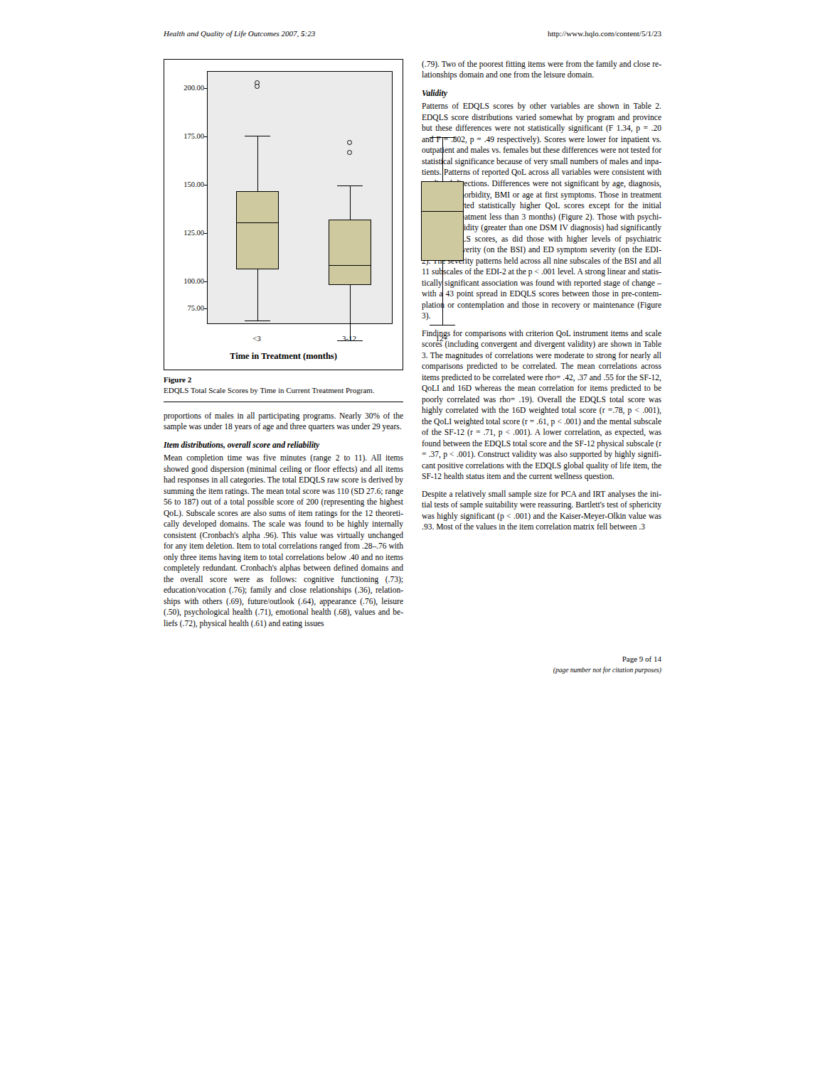Health and Quality of Life Outcomes 2007, 5:23
http://www.hqlo.com/content/5/1/23
200.00
175.00
150.00
125.00
100.00
75.00
<3
3-12
12+
Time in Treatment (months)
Figure 2
EDQLS Total Scale Scores by Time in Current Treatment Program.
proportions of males in all participating programs. Nearly 30% of the sample was under 18 years of age and three quarters was under 29 years.
Item distributions, overall score and reliability
Mean completion time was five minutes (range 2 to 11). All items showed good dispersion (minimal ceiling or floor effects) and all items had responses in all categories. The total EDQLS raw score is derived by summing the item ratings. The mean total score was 110 (SD 27.6; range 56 to 187) out of a total possible score of 200 (representing the highest QoL). Subscale scores are also sums of item ratings for the 12 theoretically developed domains. The scale was found to be highly internally consistent (Cronbach's alpha .96). This value was virtually unchanged for any item deletion. Item to total correlations ranged from .28–.76 with only three items having item to total correlations below .40 and no items completely redundant. Cronbach's alphas between defined domains and the overall score were as follows: cognitive functioning (.73); education/vocation (.76); family and close relationships (.36), relationships with others (.69), future/outlook (.64), appearance (.76), leisure (.50), psychological health (.71), emotional health (.68), values and beliefs (.72), physical health (.61) and eating issues
(.79). Two of the poorest fitting items were from the family and close relationships domain and one from the leisure domain.
Validity
Patterns of EDQLS scores by other variables are shown in Table 2. EDQLS score distributions varied somewhat by program and province but these differences were not statistically significant (F 1.34, p = .20 and F = .802, p = .49 respectively). Scores were lower for inpatient vs. outpatient and males vs. females but these differences were not tested for statistical significance because of very small numbers of males and inpatients. Patterns of reported QoL across all variables were consistent with predicted directions. Differences were not significant by age, diagnosis, medical comorbidity, BMI or age at first symptoms. Those in treatment longer reported statistically higher QoL scores except for the initial group (in treatment less than 3 months) (Figure 2). Those with psychiatric comorbidity (greater than one DSM IV diagnosis) had significantly lower EDQLS scores, as did those with higher levels of psychiatric symptom severity (on the BSI) and ED symptom severity (on the EDI-2). The severity patterns held across all nine subscales of the BSI and all 11 subscales of the EDI-2 at the p < .001 level. A strong linear and statistically significant association was found with reported stage of change – with a 43 point spread in EDQLS scores between those in pre-contemplation or contemplation and those in recovery or maintenance (Figure 3).
Findings for comparisons with criterion QoL instrument items and scale scores (including convergent and divergent validity) are shown in Table 3. The magnitudes of correlations were moderate to strong for nearly all comparisons predicted to be correlated. The mean correlations across items predicted to be correlated were rho= .42, .37 and .55 for the SF-12, QoLI and 16D whereas the mean correlation for items predicted to be poorly correlated was rho= .19). Overall the EDQLS total score was highly correlated with the 16D weighted total score (r =.78, p < .001), the QoLI weighted total score (r = .61, p < .001) and the mental subscale of the SF-12 (r = .71, p < .001). A lower correlation, as expected, was found between the EDQLS total score and the SF-12 physical subscale (r = .37, p < .001). Construct validity was also supported by highly significant positive correlations with the EDQLS global quality of life item, the SF-12 health status item and the current wellness question.
Despite a relatively small sample size for PCA and IRT analyses the initial tests of sample suitability were reassuring. Bartlett's test of sphericity was highly significant (p < .001) and the Kaiser-Meyer-Olkin value was .93. Most of the values in the item correlation matrix fell between .3
Page 9 of 14
(page number not for citation purposes)